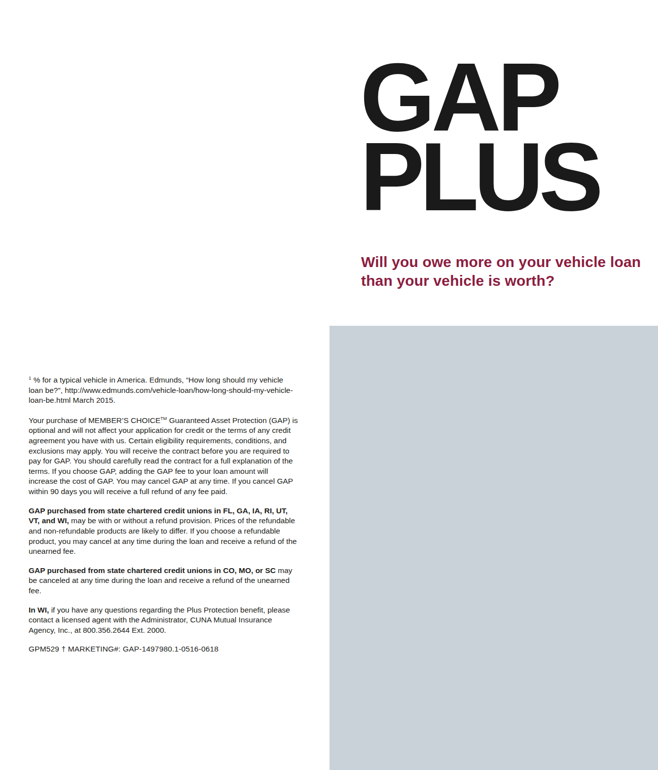GAPPLUS
Will you owe more on your vehicle loan than your vehicle is worth?
1 % for a typical vehicle in America. Edmunds, “How long should my vehicle loan be?”, http://www.edmunds.com/vehicle-loan/how-long-should-my-vehicle-loan-be.html March 2015.
Your purchase of MEMBER’S CHOICETM Guaranteed Asset Protection (GAP) is optional and will not affect your application for credit or the terms of any credit agreement you have with us. Certain eligibility requirements, conditions, and exclusions may apply. You will receive the contract before you are required to pay for GAP. You should carefully read the contract for a full explanation of the terms. If you choose GAP, adding the GAP fee to your loan amount will increase the cost of GAP. You may cancel GAP at any time. If you cancel GAP within 90 days you will receive a full refund of any fee paid.
GAP purchased from state chartered credit unions in FL, GA, IA, RI, UT, VT, and WI, may be with or without a refund provision. Prices of the refundable and non-refundable products are likely to differ. If you choose a refundable product, you may cancel at any time during the loan and receive a refund of the unearned fee.
GAP purchased from state chartered credit unions in CO, MO, or SC may be canceled at any time during the loan and receive a refund of the unearned fee.
In WI, if you have any questions regarding the Plus Protection benefit, please contact a licensed agent with the Administrator, CUNA Mutual Insurance Agency, Inc., at 800.356.2644 Ext. 2000.
GPM529 † MARKETING#: GAP-1497980.1-0516-0618